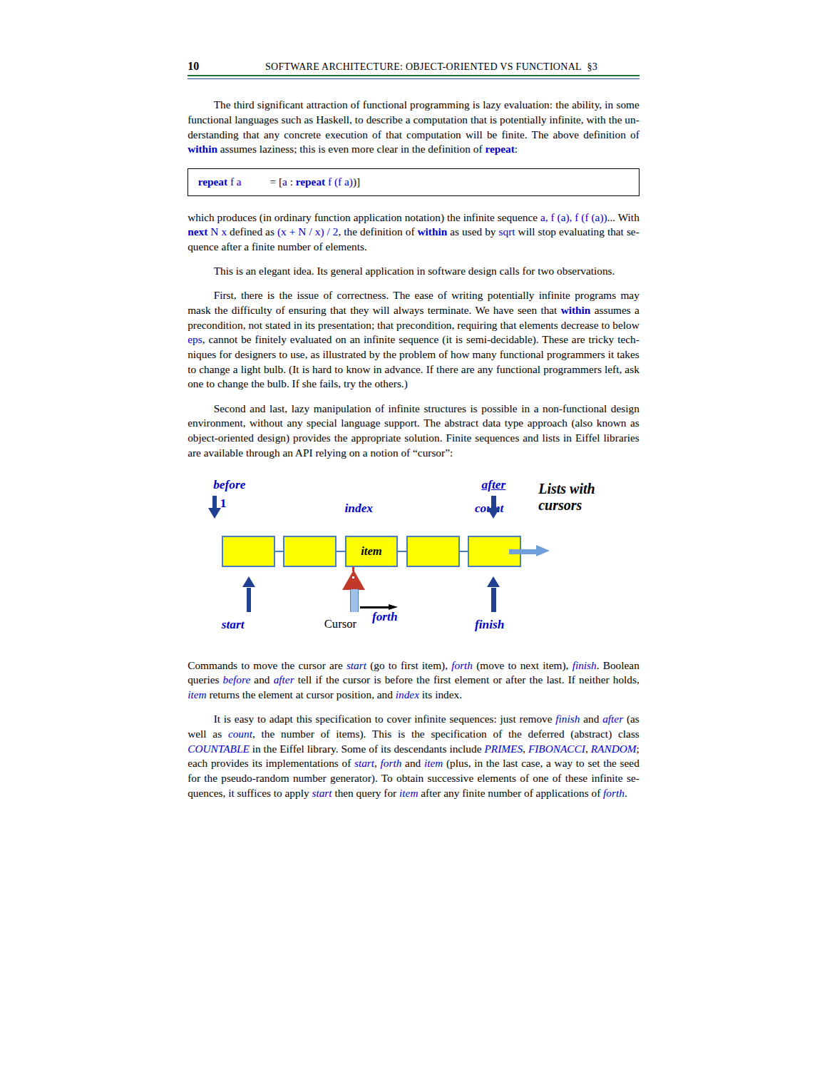10
SOFTWARE ARCHITECTURE: OBJECT-ORIENTED VS FUNCTIONAL §3
The third significant attraction of functional programming is lazy evaluation: the ability, in some functional languages such as Haskell, to describe a computation that is potentially infinite, with the understanding that any concrete execution of that computation will be finite. The above definition of within assumes laziness; this is even more clear in the definition of repeat:
repeat f a= [a : repeat f (f a))]
which produces (in ordinary function application notation) the infinite sequence a, f (a), f (f (a))... With next N x defined as (x + N / x) / 2, the definition of within as used by sqrt will stop evaluating that sequence after a finite number of elements.
This is an elegant idea. Its general application in software design calls for two observations.
First, there is the issue of correctness. The ease of writing potentially infinite programs may mask the difficulty of ensuring that they will always terminate. We have seen that within assumes a precondition, not stated in its presentation; that precondition, requiring that elements decrease to below eps, cannot be finitely evaluated on an infinite sequence (it is semi-decidable). These are tricky techniques for designers to use, as illustrated by the problem of how many functional programmers it takes to change a light bulb. (It is hard to know in advance. If there are any functional programmers left, ask one to change the bulb. If she fails, try the others.)
Second and last, lazy manipulation of infinite structures is possible in a non-functional design environment, without any special language support. The abstract data type approach (also known as object-oriented design) provides the appropriate solution. Finite sequences and lists in Eiffel libraries are available through an API relying on a notion of “cursor”:
Lists with
cursors
before
1
index
after
count
item
start
Cursor
forth
finish
Commands to move the cursor are start (go to first item), forth (move to next item), finish. Boolean queries before and after tell if the cursor is before the first element or after the last. If neither holds, item returns the element at cursor position, and index its index.
It is easy to adapt this specification to cover infinite sequences: just remove finish and after (as well as count, the number of items). This is the specification of the deferred (abstract) class COUNTABLE in the Eiffel library. Some of its descendants include PRIMES, FIBONACCI, RANDOM; each provides its implementations of start, forth and item (plus, in the last case, a way to set the seed for the pseudo-random number generator). To obtain successive elements of one of these infinite sequences, it suffices to apply start then query for item after any finite number of applications of forth.